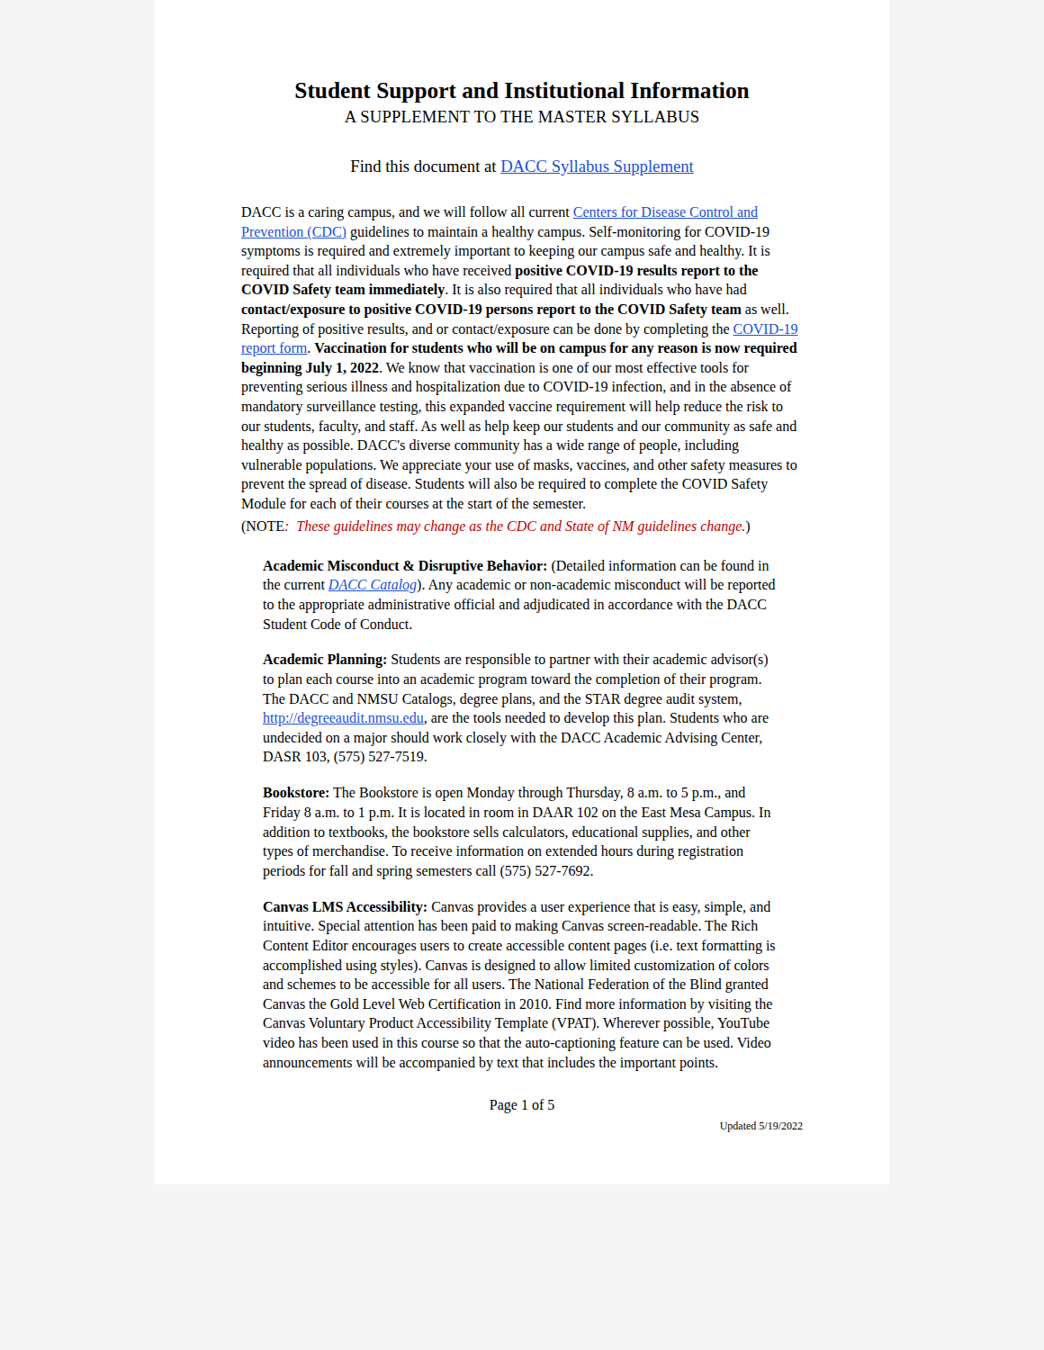Student Support and Institutional Information
A SUPPLEMENT TO THE MASTER SYLLABUS
Find this document at DACC Syllabus Supplement
DACC is a caring campus, and we will follow all current Centers for Disease Control and Prevention (CDC) guidelines to maintain a healthy campus. Self-monitoring for COVID-19 symptoms is required and extremely important to keeping our campus safe and healthy. It is required that all individuals who have received positive COVID-19 results report to the COVID Safety team immediately. It is also required that all individuals who have had contact/exposure to positive COVID-19 persons report to the COVID Safety team as well. Reporting of positive results, and or contact/exposure can be done by completing the COVID-19 report form. Vaccination for students who will be on campus for any reason is now required beginning July 1, 2022. We know that vaccination is one of our most effective tools for preventing serious illness and hospitalization due to COVID-19 infection, and in the absence of mandatory surveillance testing, this expanded vaccine requirement will help reduce the risk to our students, faculty, and staff. As well as help keep our students and our community as safe and healthy as possible. DACC's diverse community has a wide range of people, including vulnerable populations. We appreciate your use of masks, vaccines, and other safety measures to prevent the spread of disease. Students will also be required to complete the COVID Safety Module for each of their courses at the start of the semester.
(NOTE: These guidelines may change as the CDC and State of NM guidelines change.)
Academic Misconduct & Disruptive Behavior: (Detailed information can be found in the current DACC Catalog). Any academic or non-academic misconduct will be reported to the appropriate administrative official and adjudicated in accordance with the DACC Student Code of Conduct.
Academic Planning: Students are responsible to partner with their academic advisor(s) to plan each course into an academic program toward the completion of their program. The DACC and NMSU Catalogs, degree plans, and the STAR degree audit system, http://degreeaudit.nmsu.edu, are the tools needed to develop this plan. Students who are undecided on a major should work closely with the DACC Academic Advising Center, DASR 103, (575) 527-7519.
Bookstore: The Bookstore is open Monday through Thursday, 8 a.m. to 5 p.m., and Friday 8 a.m. to 1 p.m. It is located in room in DAAR 102 on the East Mesa Campus. In addition to textbooks, the bookstore sells calculators, educational supplies, and other types of merchandise. To receive information on extended hours during registration periods for fall and spring semesters call (575) 527-7692.
Canvas LMS Accessibility: Canvas provides a user experience that is easy, simple, and intuitive. Special attention has been paid to making Canvas screen-readable. The Rich Content Editor encourages users to create accessible content pages (i.e. text formatting is accomplished using styles). Canvas is designed to allow limited customization of colors and schemes to be accessible for all users. The National Federation of the Blind granted Canvas the Gold Level Web Certification in 2010. Find more information by visiting the Canvas Voluntary Product Accessibility Template (VPAT). Wherever possible, YouTube video has been used in this course so that the auto-captioning feature can be used. Video announcements will be accompanied by text that includes the important points.
Page 1 of 5
Updated 5/19/2022